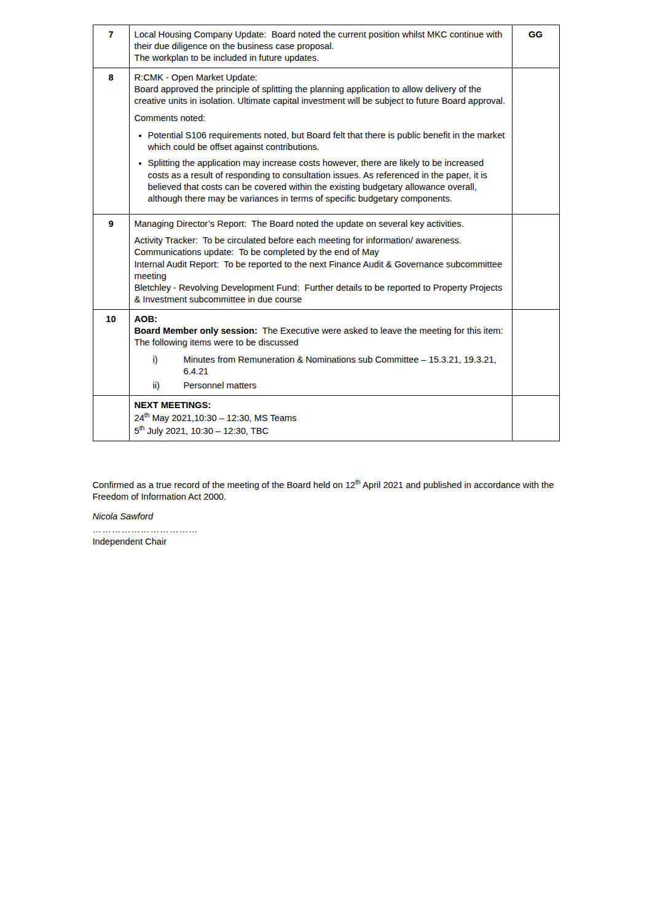| 7 | Local Housing Company Update: Board noted the current position whilst MKC continue with their due diligence on the business case proposal. The workplan to be included in future updates. | GG |
| 8 | R:CMK - Open Market Update: Board approved the principle of splitting the planning application to allow delivery of the creative units in isolation. Ultimate capital investment will be subject to future Board approval. Comments noted: Potential S106 requirements noted, but Board felt that there is public benefit in the market which could be offset against contributions. Splitting the application may increase costs however, there are likely to be increased costs as a result of responding to consultation issues. As referenced in the paper, it is believed that costs can be covered within the existing budgetary allowance overall, although there may be variances in terms of specific budgetary components. | |
| 9 | Managing Director’s Report: The Board noted the update on several key activities. Activity Tracker: To be circulated before each meeting for information/ awareness. Communications update: To be completed by the end of May Internal Audit Report: To be reported to the next Finance Audit & Governance subcommittee meeting Bletchley - Revolving Development Fund: Further details to be reported to Property Projects & Investment subcommittee in due course | |
| 10 | AOB: Board Member only session: The Executive were asked to leave the meeting for this item: The following items were to be discussed / i) / Minutes from Remuneration & Nominations sub Committee – 15.3.21, 19.3.21, 6.4.21 / / ii) / Personnel matters / | |
| | NEXT MEETINGS: 24 th May 2021,10:30 – 12:30, MS Teams 5 th July 2021, 10:30 – 12:30, TBC | |
Confirmed as a true record of the meeting of the Board held on 12th April 2021 and published in accordance with the Freedom of Information Act 2000.
Nicola Sawford
……………………………
Independent Chair